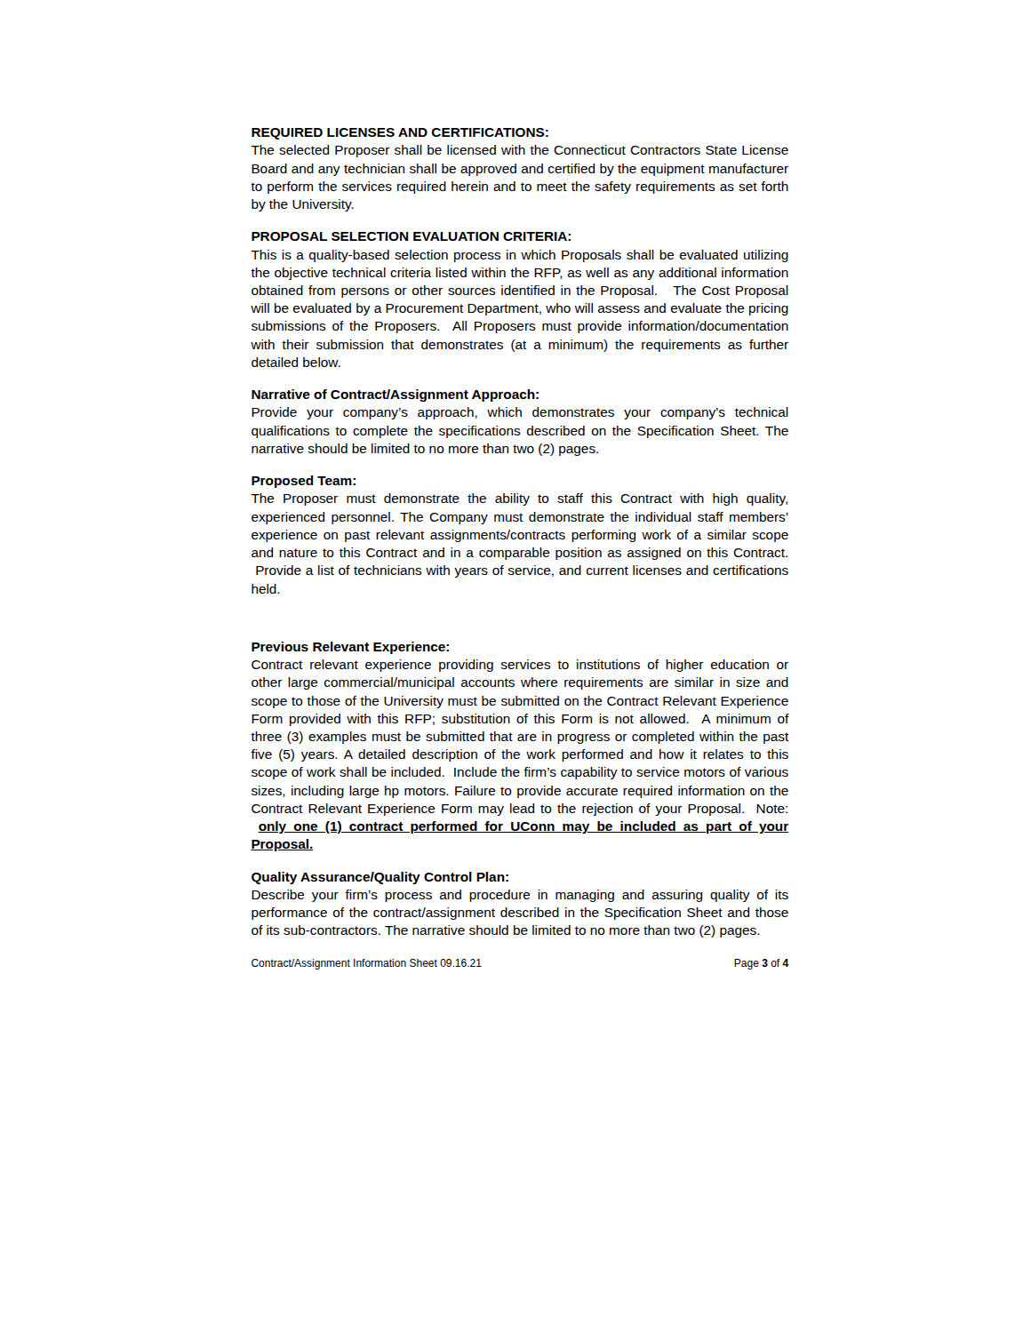REQUIRED LICENSES AND CERTIFICATIONS:
The selected Proposer shall be licensed with the Connecticut Contractors State License Board and any technician shall be approved and certified by the equipment manufacturer to perform the services required herein and to meet the safety requirements as set forth by the University.
PROPOSAL SELECTION EVALUATION CRITERIA:
This is a quality-based selection process in which Proposals shall be evaluated utilizing the objective technical criteria listed within the RFP, as well as any additional information obtained from persons or other sources identified in the Proposal. The Cost Proposal will be evaluated by a Procurement Department, who will assess and evaluate the pricing submissions of the Proposers. All Proposers must provide information/documentation with their submission that demonstrates (at a minimum) the requirements as further detailed below.
Narrative of Contract/Assignment Approach:
Provide your company’s approach, which demonstrates your company’s technical qualifications to complete the specifications described on the Specification Sheet. The narrative should be limited to no more than two (2) pages.
Proposed Team:
The Proposer must demonstrate the ability to staff this Contract with high quality, experienced personnel. The Company must demonstrate the individual staff members’ experience on past relevant assignments/contracts performing work of a similar scope and nature to this Contract and in a comparable position as assigned on this Contract. Provide a list of technicians with years of service, and current licenses and certifications held.
Previous Relevant Experience:
Contract relevant experience providing services to institutions of higher education or other large commercial/municipal accounts where requirements are similar in size and scope to those of the University must be submitted on the Contract Relevant Experience Form provided with this RFP; substitution of this Form is not allowed. A minimum of three (3) examples must be submitted that are in progress or completed within the past five (5) years. A detailed description of the work performed and how it relates to this scope of work shall be included. Include the firm’s capability to service motors of various sizes, including large hp motors. Failure to provide accurate required information on the Contract Relevant Experience Form may lead to the rejection of your Proposal. Note: only one (1) contract performed for UConn may be included as part of your Proposal.
Quality Assurance/Quality Control Plan:
Describe your firm’s process and procedure in managing and assuring quality of its performance of the contract/assignment described in the Specification Sheet and those of its sub-contractors. The narrative should be limited to no more than two (2) pages.
Contract/Assignment Information Sheet 09.16.21 Page 3 of 4